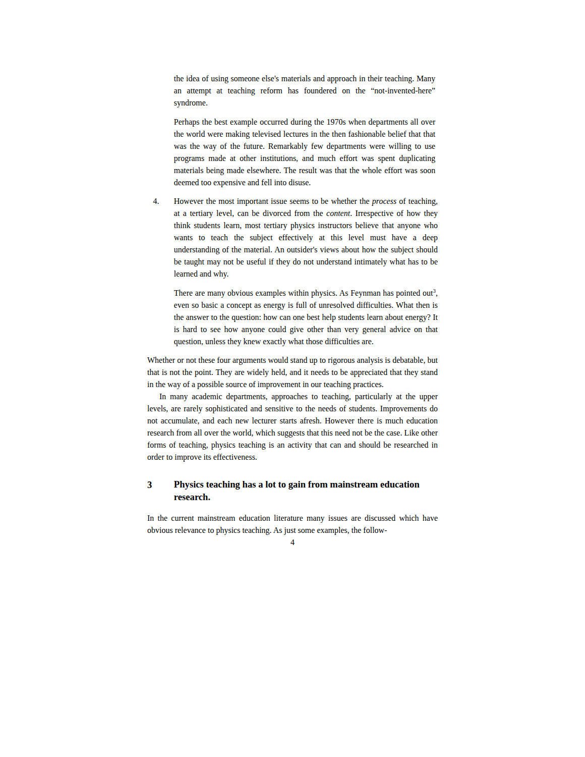the idea of using someone else's materials and approach in their teaching. Many an attempt at teaching reform has foundered on the “not-invented-here” syndrome.
Perhaps the best example occurred during the 1970s when departments all over the world were making televised lectures in the then fashionable belief that that was the way of the future. Remarkably few departments were willing to use programs made at other institutions, and much effort was spent duplicating materials being made elsewhere. The result was that the whole effort was soon deemed too expensive and fell into disuse.
4.
However the most important issue seems to be whether the process of teaching, at a tertiary level, can be divorced from the content. Irrespective of how they think students learn, most tertiary physics instructors believe that anyone who wants to teach the subject effectively at this level must have a deep understanding of the material. An outsider's views about how the subject should be taught may not be useful if they do not understand intimately what has to be learned and why.
There are many obvious examples within physics. As Feynman has pointed out3, even so basic a concept as energy is full of unresolved difficulties. What then is the answer to the question: how can one best help students learn about energy? It is hard to see how anyone could give other than very general advice on that question, unless they knew exactly what those difficulties are.
Whether or not these four arguments would stand up to rigorous analysis is debatable, but that is not the point. They are widely held, and it needs to be appreciated that they stand in the way of a possible source of improvement in our teaching practices.
In many academic departments, approaches to teaching, particularly at the upper levels, are rarely sophisticated and sensitive to the needs of students. Improvements do not accumulate, and each new lecturer starts afresh. However there is much education research from all over the world, which suggests that this need not be the case. Like other forms of teaching, physics teaching is an activity that can and should be researched in order to improve its effectiveness.
3
Physics teaching has a lot to gain from mainstream education research.
In the current mainstream education literature many issues are discussed which have obvious relevance to physics teaching. As just some examples, the follow-
4